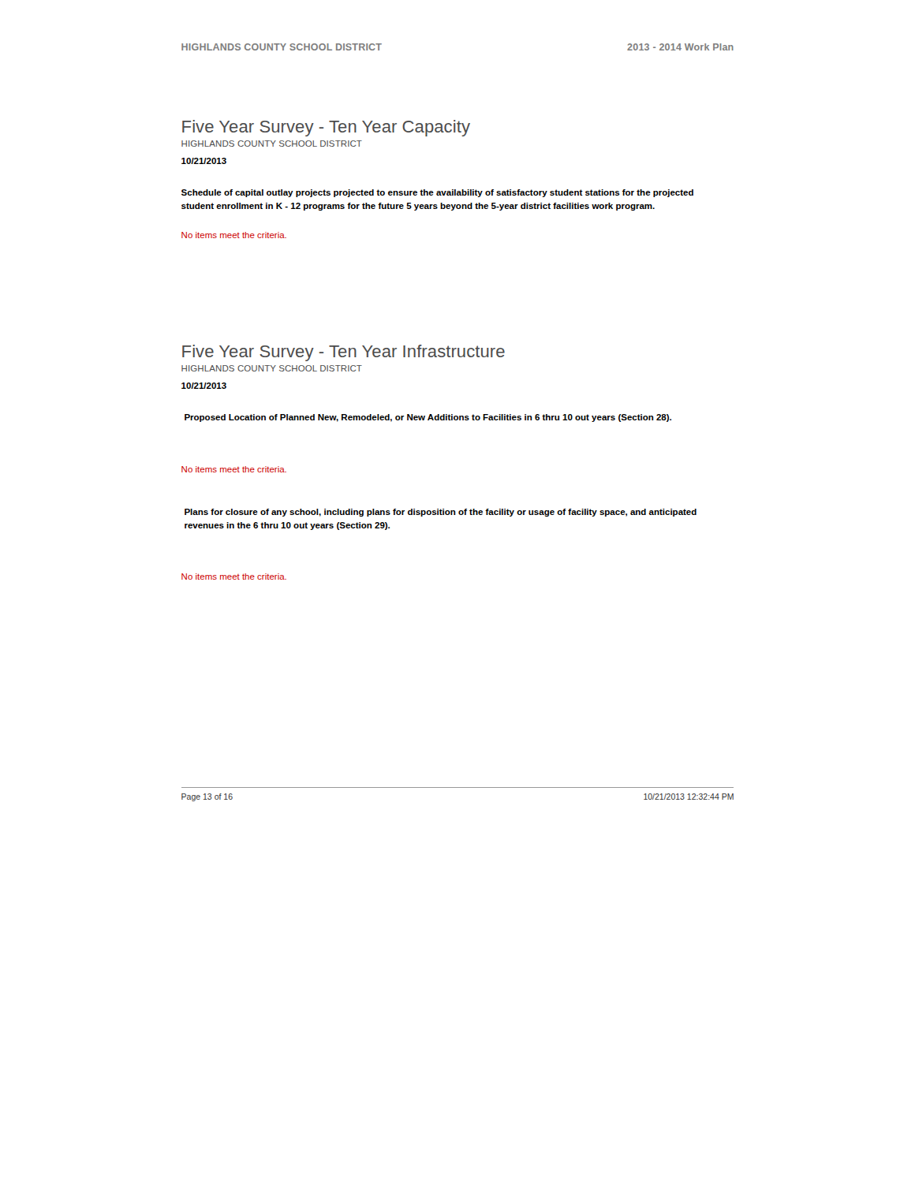HIGHLANDS COUNTY SCHOOL DISTRICT
2013 - 2014 Work Plan
Five Year Survey - Ten Year Capacity
HIGHLANDS COUNTY SCHOOL DISTRICT
10/21/2013
Schedule of capital outlay projects projected to ensure the availability of satisfactory student stations for the projected student enrollment in K - 12 programs for the future 5 years beyond the 5-year district facilities work program.
No items meet the criteria.
Five Year Survey - Ten Year Infrastructure
HIGHLANDS COUNTY SCHOOL DISTRICT
10/21/2013
Proposed Location of Planned New, Remodeled, or New Additions to Facilities in 6 thru 10 out years (Section 28).
No items meet the criteria.
Plans for closure of any school, including plans for disposition of the facility or usage of facility space, and anticipated revenues in the 6 thru 10 out years (Section 29).
No items meet the criteria.
Page 13 of 16
10/21/2013 12:32:44 PM